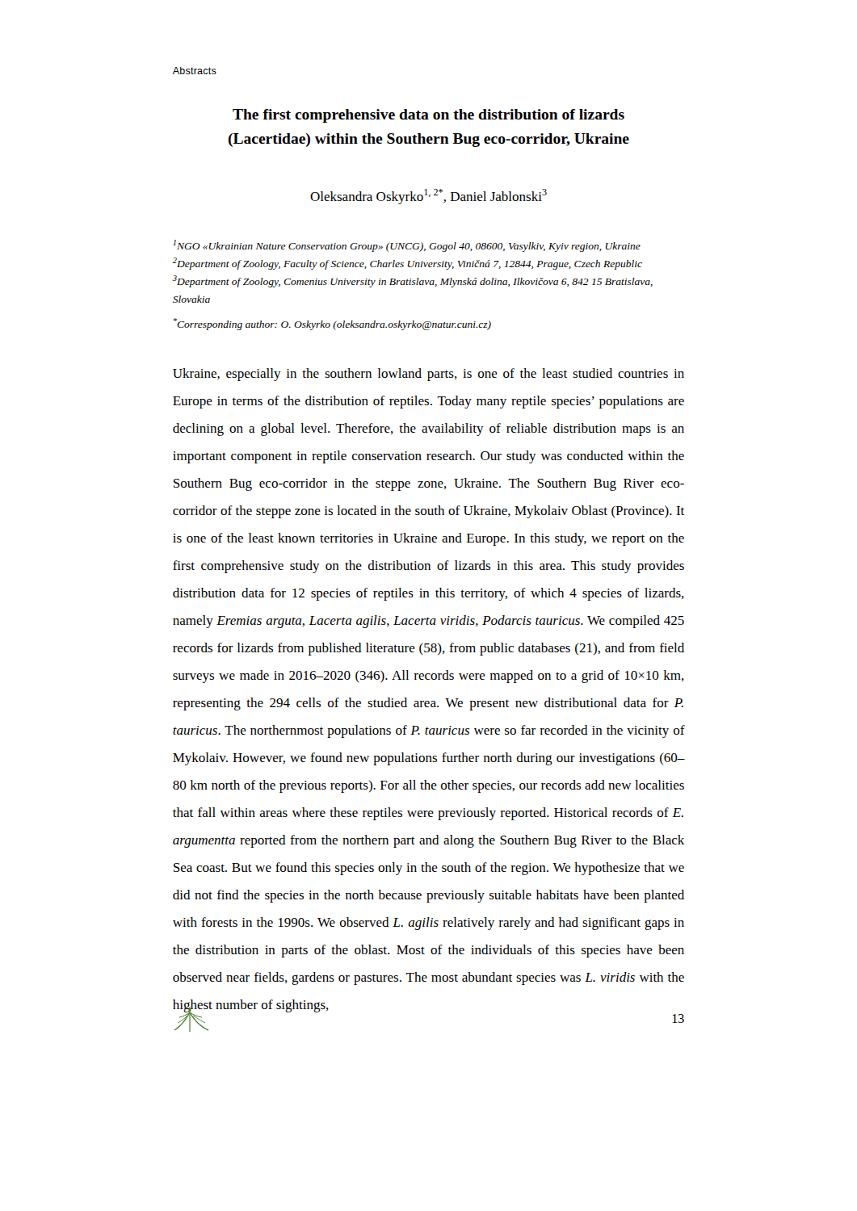Abstracts
The first comprehensive data on the distribution of lizards (Lacertidae) within the Southern Bug eco-corridor, Ukraine
Oleksandra Oskyrko1, 2*, Daniel Jablonski3
1NGO «Ukrainian Nature Conservation Group» (UNCG), Gogol 40, 08600, Vasylkiv, Kyiv region, Ukraine
2Department of Zoology, Faculty of Science, Charles University, Viničná 7, 12844, Prague, Czech Republic
3Department of Zoology, Comenius University in Bratislava, Mlynská dolina, Ilkovičova 6, 842 15 Bratislava, Slovakia
*Corresponding author: O. Oskyrko (oleksandra.oskyrko@natur.cuni.cz)
Ukraine, especially in the southern lowland parts, is one of the least studied countries in Europe in terms of the distribution of reptiles. Today many reptile species’ populations are declining on a global level. Therefore, the availability of reliable distribution maps is an important component in reptile conservation research. Our study was conducted within the Southern Bug eco-corridor in the steppe zone, Ukraine. The Southern Bug River eco-corridor of the steppe zone is located in the south of Ukraine, Mykolaiv Oblast (Province). It is one of the least known territories in Ukraine and Europe. In this study, we report on the first comprehensive study on the distribution of lizards in this area. This study provides distribution data for 12 species of reptiles in this territory, of which 4 species of lizards, namely Eremias arguta, Lacerta agilis, Lacerta viridis, Podarcis tauricus. We compiled 425 records for lizards from published literature (58), from public databases (21), and from field surveys we made in 2016–2020 (346). All records were mapped on to a grid of 10×10 km, representing the 294 cells of the studied area. We present new distributional data for P. tauricus. The northernmost populations of P. tauricus were so far recorded in the vicinity of Mykolaiv. However, we found new populations further north during our investigations (60–80 km north of the previous reports). For all the other species, our records add new localities that fall within areas where these reptiles were previously reported. Historical records of E. argumentta reported from the northern part and along the Southern Bug River to the Black Sea coast. But we found this species only in the south of the region. We hypothesize that we did not find the species in the north because previously suitable habitats have been planted with forests in the 1990s. We observed L. agilis relatively rarely and had significant gaps in the distribution in parts of the oblast. Most of the individuals of this species have been observed near fields, gardens or pastures. The most abundant species was L. viridis with the highest number of sightings,
13